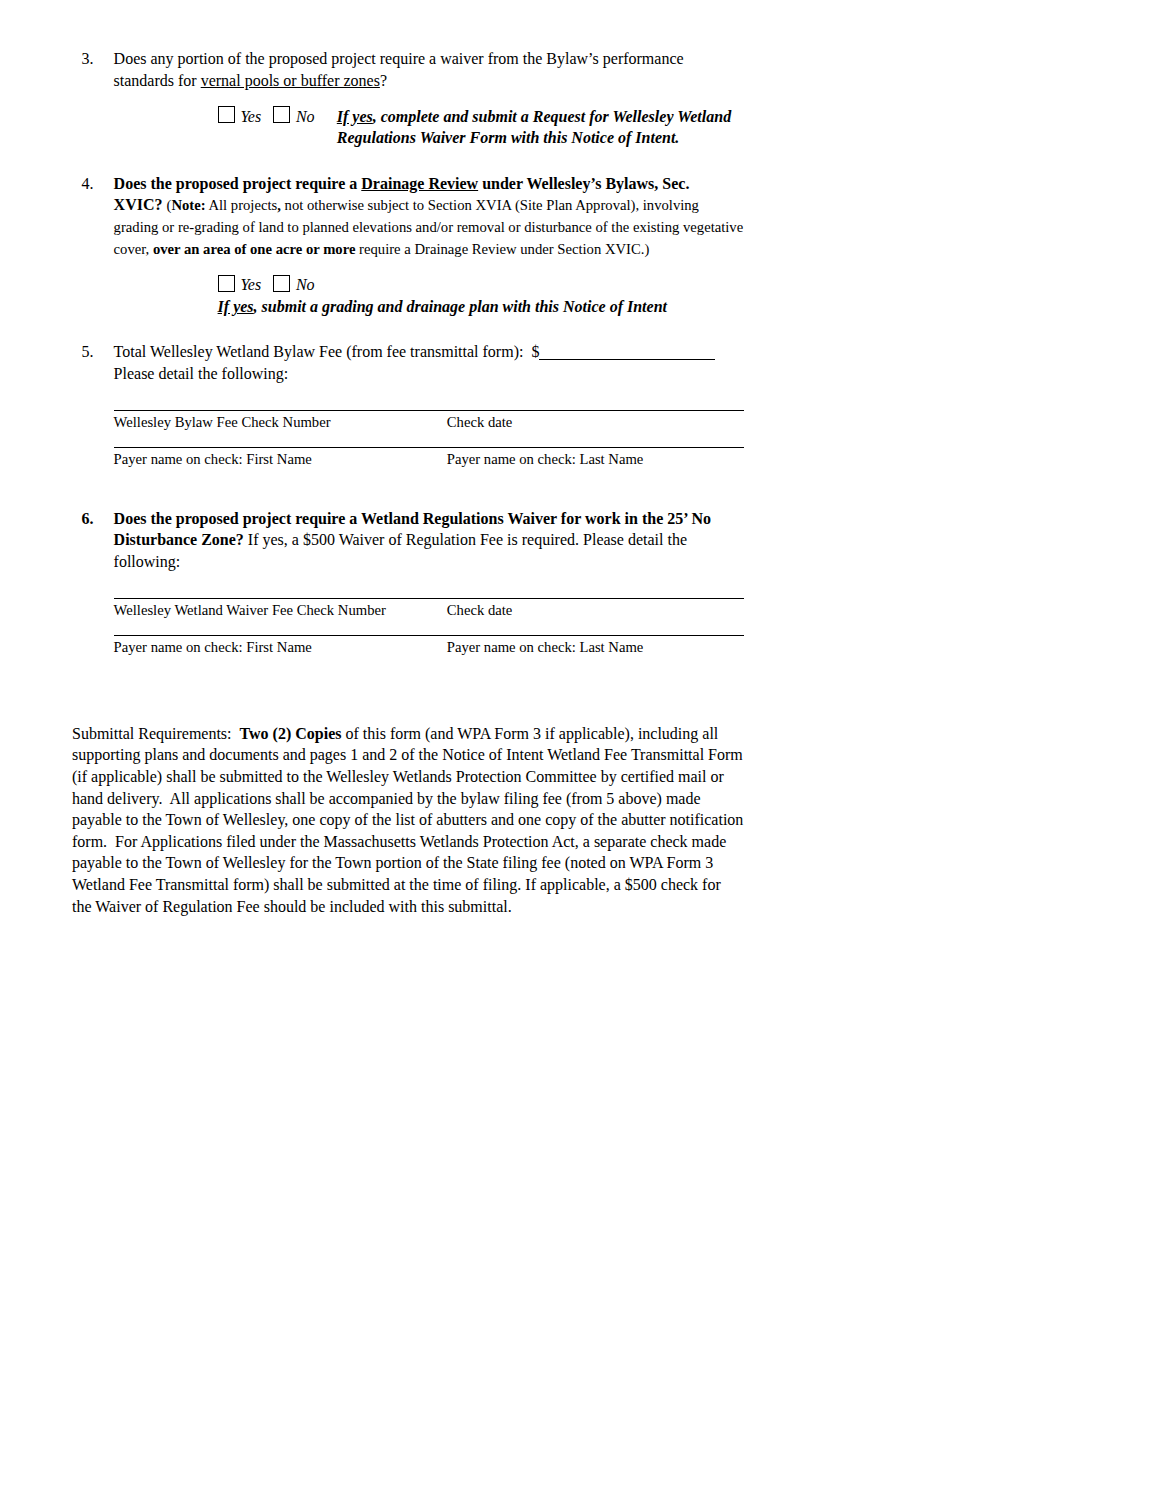3. Does any portion of the proposed project require a waiver from the Bylaw’s performance standards for vernal pools or buffer zones?
Yes No If yes, complete and submit a Request for Wellesley Wetland
Regulations Waiver Form with this Notice of Intent.
4. Does the proposed project require a Drainage Review under Wellesley’s Bylaws, Sec. XVIC? (Note: All projects, not otherwise subject to Section XVIA (Site Plan Approval), involving grading or re-grading of land to planned elevations and/or removal or disturbance of the existing vegetative cover, over an area of one acre or more require a Drainage Review under Section XVIC.)
Yes No If yes, submit a grading and drainage plan with this Notice of Intent
5. Total Wellesley Wetland Bylaw Fee (from fee transmittal form): $
Please detail the following:
| Wellesley Bylaw Fee Check Number | Check date |
| Payer name on check: First Name | Payer name on check: Last Name |
6. Does the proposed project require a Wetland Regulations Waiver for work in the 25’ No Disturbance Zone? If yes, a $500 Waiver of Regulation Fee is required. Please detail the following:
| Wellesley Wetland Waiver Fee Check Number | Check date |
| Payer name on check: First Name | Payer name on check: Last Name |
Submittal Requirements: Two (2) Copies of this form (and WPA Form 3 if applicable), including all supporting plans and documents and pages 1 and 2 of the Notice of Intent Wetland Fee Transmittal Form (if applicable) shall be submitted to the Wellesley Wetlands Protection Committee by certified mail or hand delivery. All applications shall be accompanied by the bylaw filing fee (from 5 above) made payable to the Town of Wellesley, one copy of the list of abutters and one copy of the abutter notification form. For Applications filed under the Massachusetts Wetlands Protection Act, a separate check made payable to the Town of Wellesley for the Town portion of the State filing fee (noted on WPA Form 3 Wetland Fee Transmittal form) shall be submitted at the time of filing. If applicable, a $500 check for the Waiver of Regulation Fee should be included with this submittal.